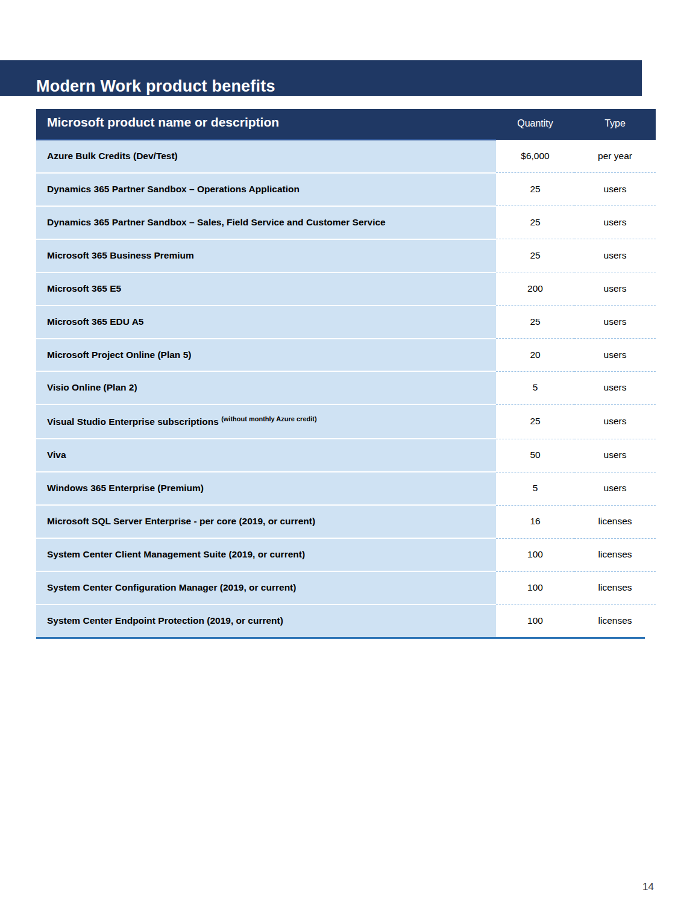Modern Work product benefits
| Microsoft product name or description | Quantity | Type |
| --- | --- | --- |
| Azure Bulk Credits (Dev/Test) | $6,000 | per year |
| Dynamics 365 Partner Sandbox – Operations Application | 25 | users |
| Dynamics 365 Partner Sandbox – Sales, Field Service and Customer Service | 25 | users |
| Microsoft 365 Business Premium | 25 | users |
| Microsoft 365 E5 | 200 | users |
| Microsoft 365 EDU A5 | 25 | users |
| Microsoft Project Online (Plan 5) | 20 | users |
| Visio Online (Plan 2) | 5 | users |
| Visual Studio Enterprise subscriptions (without monthly Azure credit) | 25 | users |
| Viva | 50 | users |
| Windows 365 Enterprise (Premium) | 5 | users |
| Microsoft SQL Server Enterprise - per core (2019, or current) | 16 | licenses |
| System Center Client Management Suite (2019, or current) | 100 | licenses |
| System Center Configuration Manager (2019, or current) | 100 | licenses |
| System Center Endpoint Protection (2019, or current) | 100 | licenses |
14